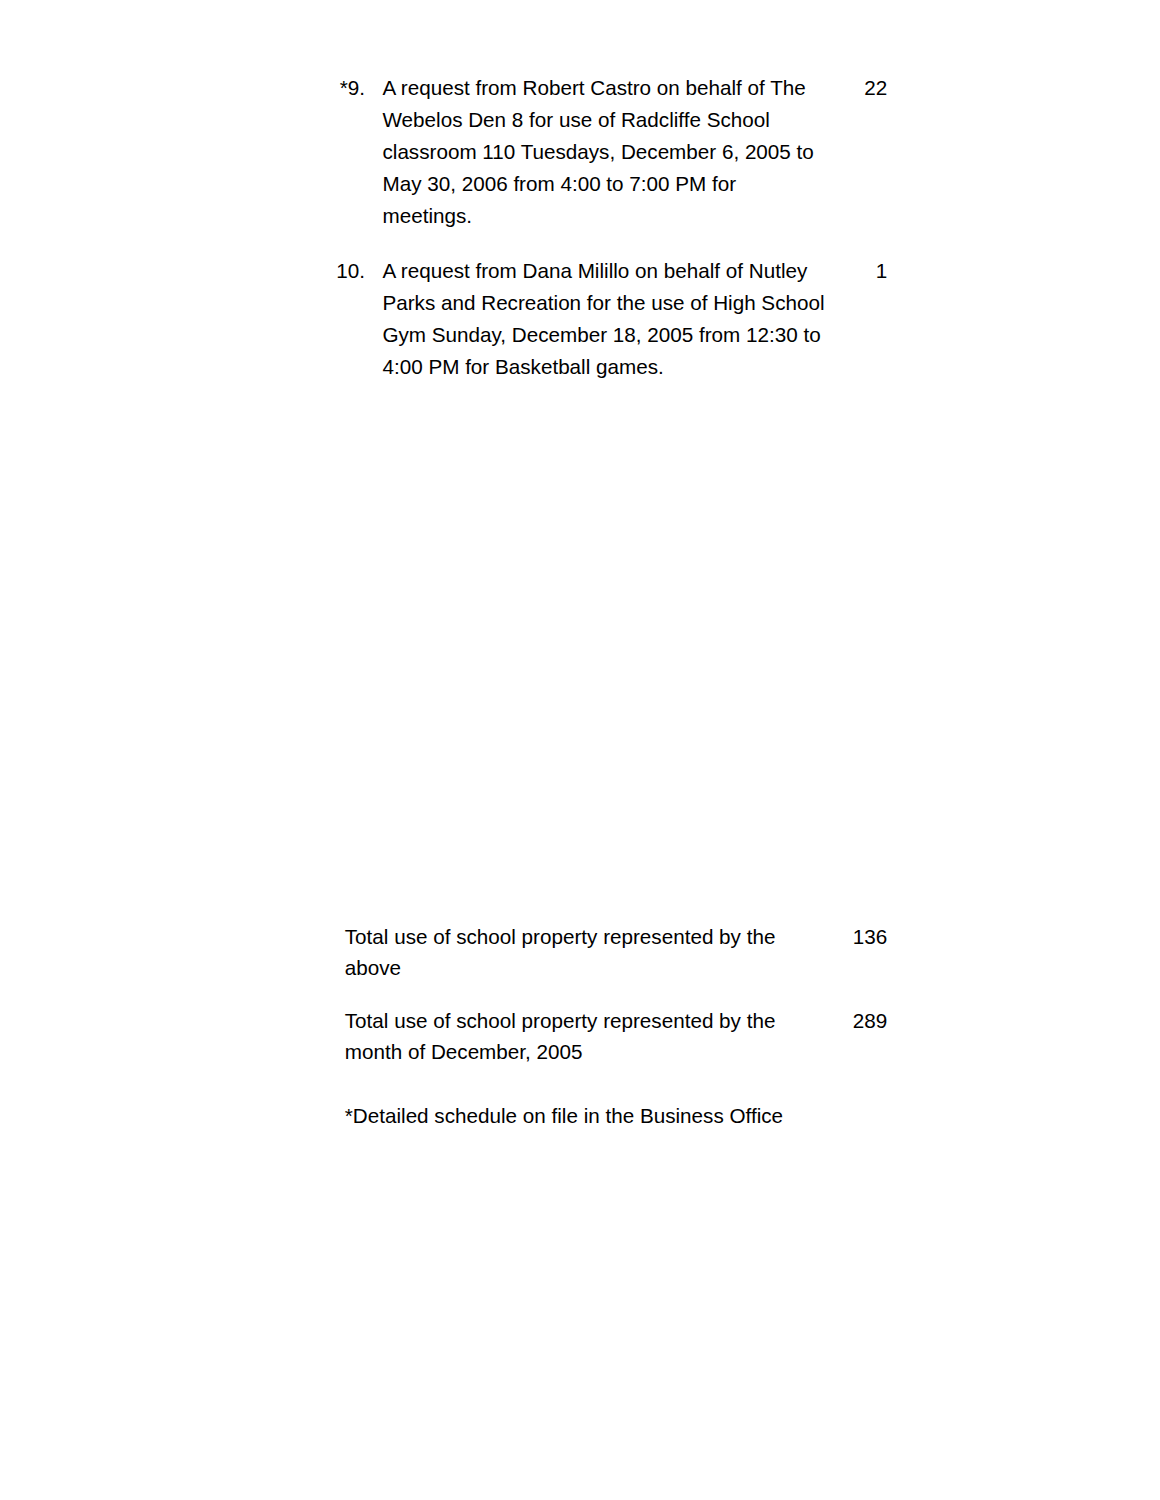*9.
A request from Robert Castro on behalf of The Webelos Den 8 for use of Radcliffe School classroom 110 Tuesdays, December 6, 2005 to May 30, 2006 from 4:00 to 7:00 PM for meetings.
22
10.
A request from Dana Milillo on behalf of Nutley Parks and Recreation for the use of High School Gym Sunday, December 18, 2005 from 12:30 to 4:00 PM for Basketball games.
1
Total use of school property represented by the above
136
Total use of school property represented by the month of December, 2005
289
*Detailed schedule on file in the Business Office